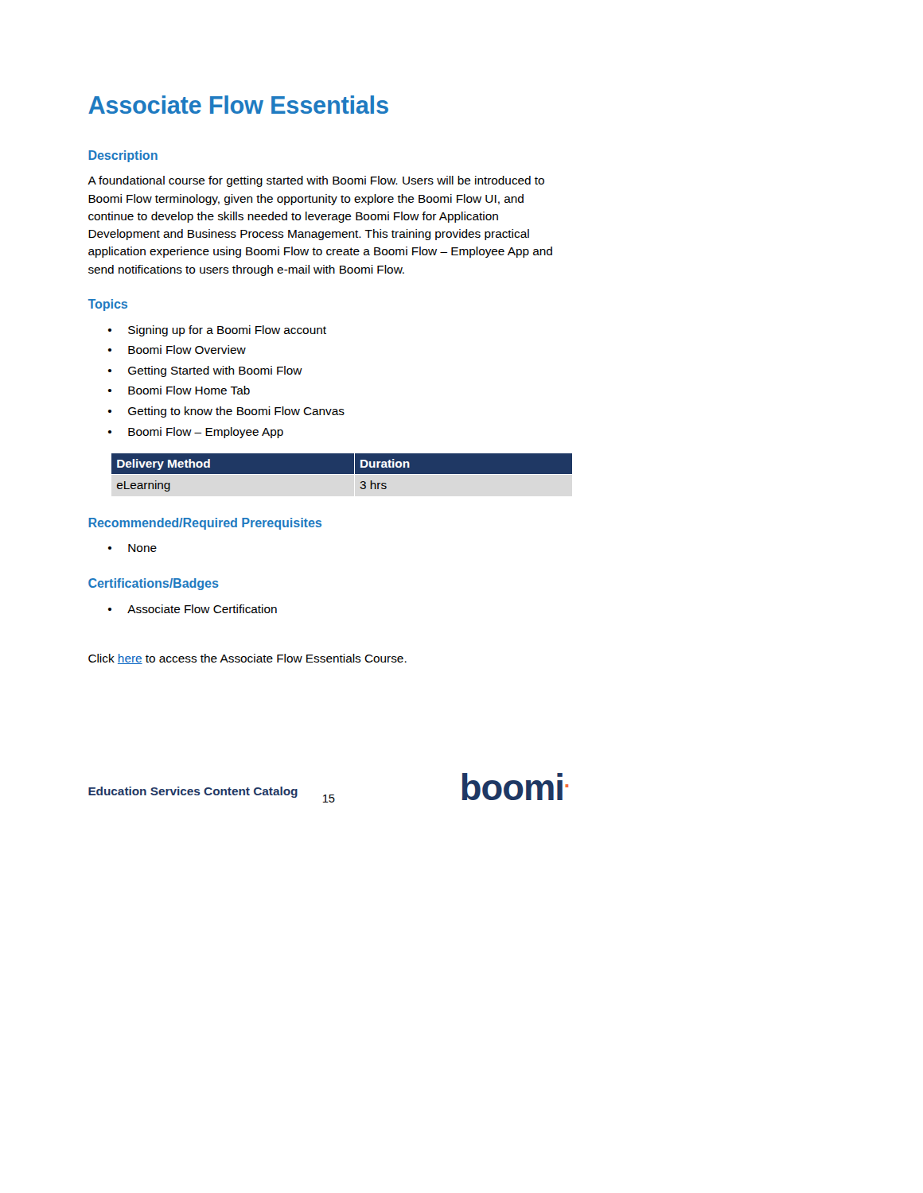Associate Flow Essentials
Description
A foundational course for getting started with Boomi Flow. Users will be introduced to Boomi Flow terminology, given the opportunity to explore the Boomi Flow UI, and continue to develop the skills needed to leverage Boomi Flow for Application Development and Business Process Management. This training provides practical application experience using Boomi Flow to create a Boomi Flow – Employee App and send notifications to users through e-mail with Boomi Flow.
Topics
Signing up for a Boomi Flow account
Boomi Flow Overview
Getting Started with Boomi Flow
Boomi Flow Home Tab
Getting to know the Boomi Flow Canvas
Boomi Flow – Employee App
| Delivery Method | Duration |
| --- | --- |
| eLearning | 3 hrs |
Recommended/Required Prerequisites
None
Certifications/Badges
Associate Flow Certification
Click here to access the Associate Flow Essentials Course.
Education Services Content Catalog
15
boomi.